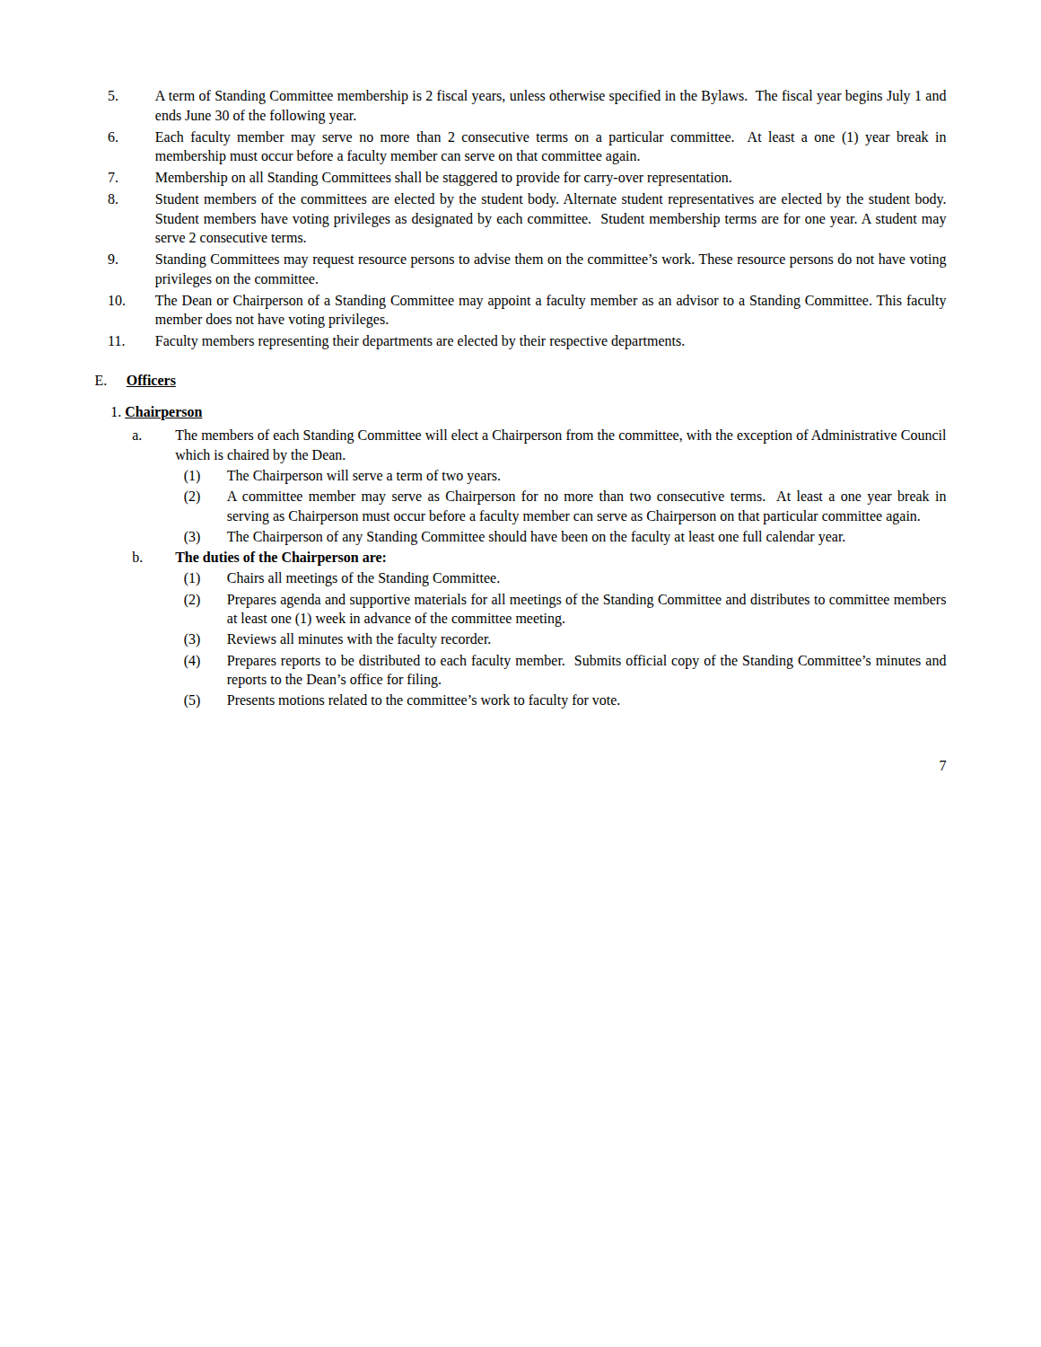5. A term of Standing Committee membership is 2 fiscal years, unless otherwise specified in the Bylaws. The fiscal year begins July 1 and ends June 30 of the following year.
6. Each faculty member may serve no more than 2 consecutive terms on a particular committee. At least a one (1) year break in membership must occur before a faculty member can serve on that committee again.
7. Membership on all Standing Committees shall be staggered to provide for carry-over representation.
8. Student members of the committees are elected by the student body. Alternate student representatives are elected by the student body. Student members have voting privileges as designated by each committee. Student membership terms are for one year. A student may serve 2 consecutive terms.
9. Standing Committees may request resource persons to advise them on the committee’s work. These resource persons do not have voting privileges on the committee.
10. The Dean or Chairperson of a Standing Committee may appoint a faculty member as an advisor to a Standing Committee. This faculty member does not have voting privileges.
11. Faculty members representing their departments are elected by their respective departments.
E. Officers
1. Chairperson
a. The members of each Standing Committee will elect a Chairperson from the committee, with the exception of Administrative Council which is chaired by the Dean.
(1) The Chairperson will serve a term of two years.
(2) A committee member may serve as Chairperson for no more than two consecutive terms. At least a one year break in serving as Chairperson must occur before a faculty member can serve as Chairperson on that particular committee again.
(3) The Chairperson of any Standing Committee should have been on the faculty at least one full calendar year.
b. The duties of the Chairperson are:
(1) Chairs all meetings of the Standing Committee.
(2) Prepares agenda and supportive materials for all meetings of the Standing Committee and distributes to committee members at least one (1) week in advance of the committee meeting.
(3) Reviews all minutes with the faculty recorder.
(4) Prepares reports to be distributed to each faculty member. Submits official copy of the Standing Committee’s minutes and reports to the Dean’s office for filing.
(5) Presents motions related to the committee’s work to faculty for vote.
7